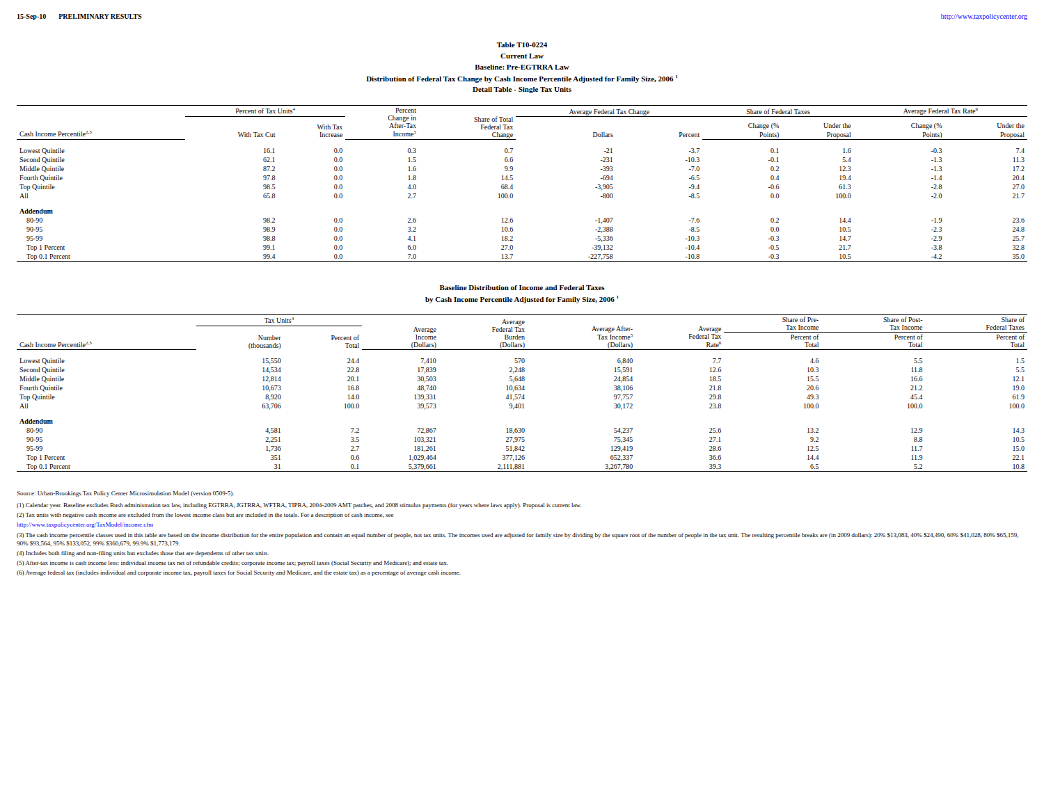15-Sep-10 PRELIMINARY RESULTS
http://www.taxpolicycenter.org
Table T10-0224
Current Law
Baseline: Pre-EGTRRA Law
Distribution of Federal Tax Change by Cash Income Percentile Adjusted for Family Size, 2006 1
Detail Table - Single Tax Units
| Cash Income Percentile 2,3 | Percent of Tax Units 4 | Percent Change in After-Tax Income 5 | Share of Total Federal Tax Change | Average Federal Tax Change | Share of Federal Taxes | Average Federal Tax Rate 6 |
| --- | --- | --- | --- | --- | --- | --- |
| With Tax Cut | With Tax Increase | Dollars | Percent | Change (% | Under the | Change (% | Under the |
| Points) | Proposal | Points) | Proposal |
| Lowest Quintile | 16.1 | 0.0 | 0.3 | 0.7 | -21 | -3.7 | 0.1 | 1.6 | -0.3 | 7.4 |
| Second Quintile | 62.1 | 0.0 | 1.5 | 6.6 | -231 | -10.3 | -0.1 | 5.4 | -1.3 | 11.3 |
| Middle Quintile | 87.2 | 0.0 | 1.6 | 9.9 | -393 | -7.0 | 0.2 | 12.3 | -1.3 | 17.2 |
| Fourth Quintile | 97.8 | 0.0 | 1.8 | 14.5 | -694 | -6.5 | 0.4 | 19.4 | -1.4 | 20.4 |
| Top Quintile | 98.5 | 0.0 | 4.0 | 68.4 | -3,905 | -9.4 | -0.6 | 61.3 | -2.8 | 27.0 |
| All | 65.8 | 0.0 | 2.7 | 100.0 | -800 | -8.5 | 0.0 | 100.0 | -2.0 | 21.7 |
| Addendum |
| 80-90 | 98.2 | 0.0 | 2.6 | 12.6 | -1,407 | -7.6 | 0.2 | 14.4 | -1.9 | 23.6 |
| 90-95 | 98.9 | 0.0 | 3.2 | 10.6 | -2,388 | -8.5 | 0.0 | 10.5 | -2.3 | 24.8 |
| 95-99 | 98.8 | 0.0 | 4.1 | 18.2 | -5,336 | -10.3 | -0.3 | 14.7 | -2.9 | 25.7 |
| Top 1 Percent | 99.1 | 0.0 | 6.0 | 27.0 | -39,132 | -10.4 | -0.5 | 21.7 | -3.8 | 32.8 |
| Top 0.1 Percent | 99.4 | 0.0 | 7.0 | 13.7 | -227,758 | -10.8 | -0.3 | 10.5 | -4.2 | 35.0 |
Baseline Distribution of Income and Federal Taxes
by Cash Income Percentile Adjusted for Family Size, 2006 1
| Cash Income Percentile 2,3 | Tax Units 4 | Average Income (Dollars) | Average Federal Tax Burden (Dollars) | Average After- Tax Income 5 (Dollars) | Average Federal Tax Rate 6 | Share of Pre- Tax Income | Share of Post- Tax Income | Share of Federal Taxes |
| --- | --- | --- | --- | --- | --- | --- | --- | --- |
| Number (thousands) | Percent of Total |
| Percent of Total | Percent of Total | Percent of Total |
| Lowest Quintile | 15,550 | 24.4 | 7,410 | 570 | 6,840 | 7.7 | 4.6 | 5.5 | 1.5 |
| Second Quintile | 14,534 | 22.8 | 17,839 | 2,248 | 15,591 | 12.6 | 10.3 | 11.8 | 5.5 |
| Middle Quintile | 12,814 | 20.1 | 30,503 | 5,648 | 24,854 | 18.5 | 15.5 | 16.6 | 12.1 |
| Fourth Quintile | 10,673 | 16.8 | 48,740 | 10,634 | 38,106 | 21.8 | 20.6 | 21.2 | 19.0 |
| Top Quintile | 8,920 | 14.0 | 139,331 | 41,574 | 97,757 | 29.8 | 49.3 | 45.4 | 61.9 |
| All | 63,706 | 100.0 | 39,573 | 9,401 | 30,172 | 23.8 | 100.0 | 100.0 | 100.0 |
| Addendum |
| 80-90 | 4,581 | 7.2 | 72,867 | 18,630 | 54,237 | 25.6 | 13.2 | 12.9 | 14.3 |
| 90-95 | 2,251 | 3.5 | 103,321 | 27,975 | 75,345 | 27.1 | 9.2 | 8.8 | 10.5 |
| 95-99 | 1,736 | 2.7 | 181,261 | 51,842 | 129,419 | 28.6 | 12.5 | 11.7 | 15.0 |
| Top 1 Percent | 351 | 0.6 | 1,029,464 | 377,126 | 652,337 | 36.6 | 14.4 | 11.9 | 22.1 |
| Top 0.1 Percent | 31 | 0.1 | 5,379,661 | 2,111,881 | 3,267,780 | 39.3 | 6.5 | 5.2 | 10.8 |
Source: Urban-Brookings Tax Policy Center Microsimulation Model (version 0509-5).
(1) Calendar year. Baseline excludes Bush administration tax law, including EGTRRA, JGTRRA, WFTRA, TIPRA, 2004-2009 AMT patches, and 2008 stimulus payments (for years where laws apply). Proposal is current law.
(2) Tax units with negative cash income are excluded from the lowest income class but are included in the totals. For a description of cash income, see
http://www.taxpolicycenter.org/TaxModel/income.cfm
(3) The cash income percentile classes used in this table are based on the income distribution for the entire population and contain an equal number of people, not tax units. The incomes used are adjusted for family size by dividing by the square root of the number of people in the tax unit. The resulting percentile breaks are (in 2009 dollars): 20% $13,083, 40% $24,490, 60% $41,028, 80% $65,159, 90% $93,564, 95% $133,052, 99% $360,679, 99.9% $1,773,179.
(4) Includes both filing and non-filing units but excludes those that are dependents of other tax units.
(5) After-tax income is cash income less: individual income tax net of refundable credits; corporate income tax; payroll taxes (Social Security and Medicare); and estate tax.
(6) Average federal tax (includes individual and corporate income tax, payroll taxes for Social Security and Medicare, and the estate tax) as a percentage of average cash income.